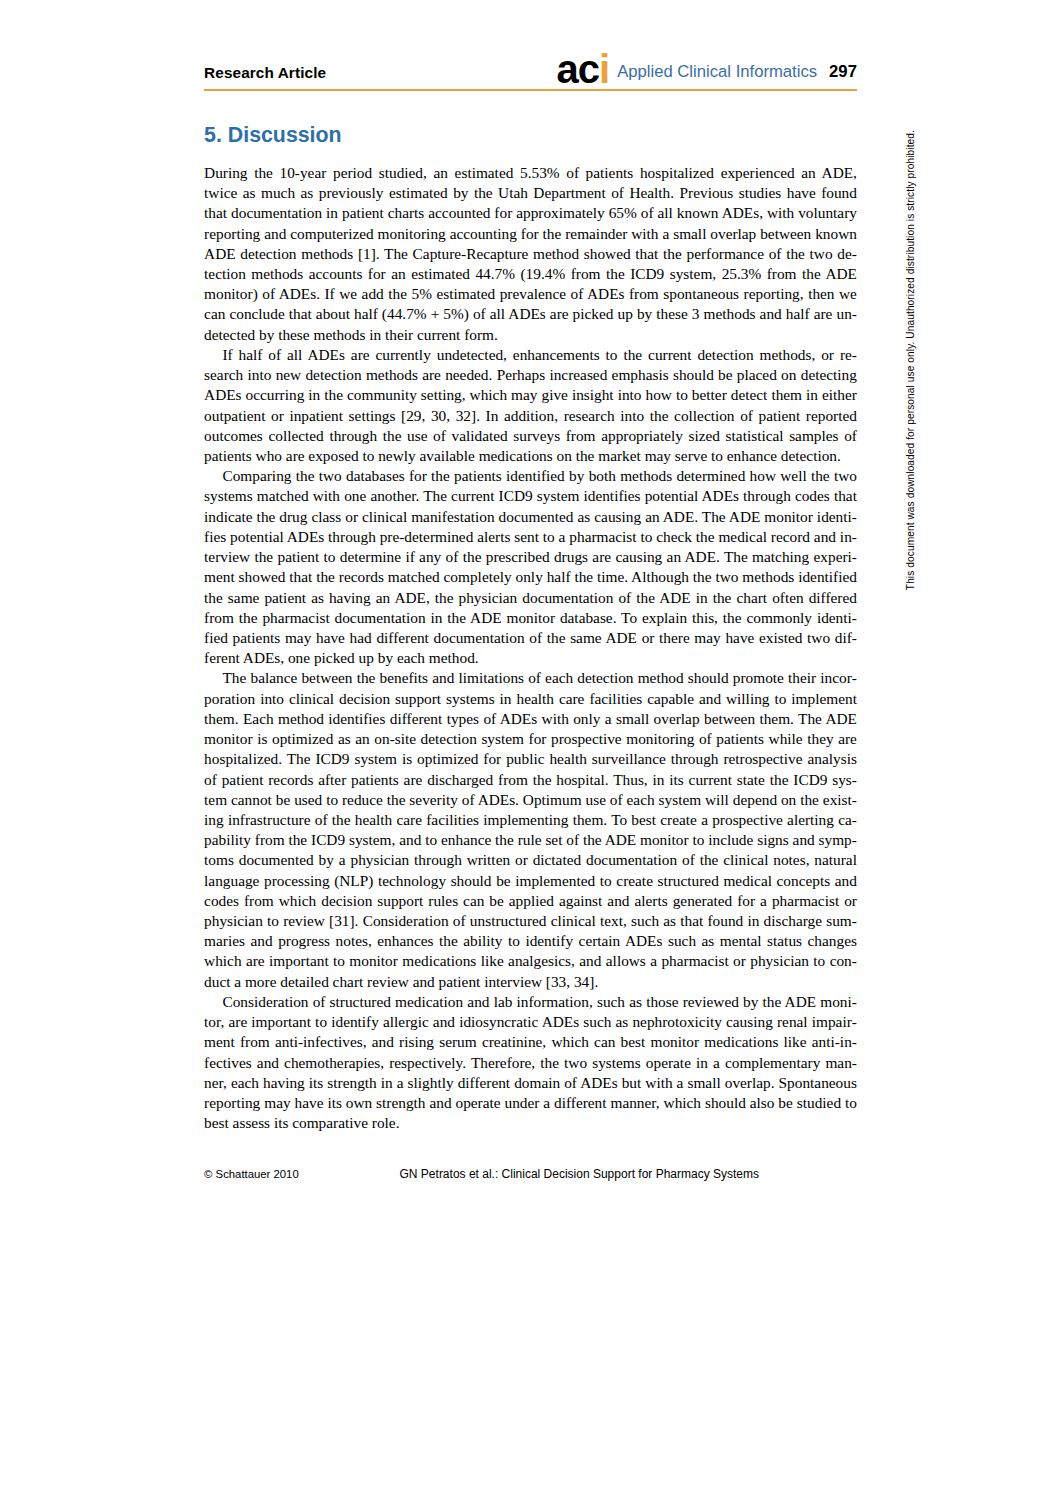This document was downloaded for personal use only. Unauthorized distribution is strictly prohibited.
Research Article
aci Applied Clinical Informatics 297
5. Discussion
During the 10-year period studied, an estimated 5.53% of patients hospitalized experienced an ADE, twice as much as previously estimated by the Utah Department of Health. Previous studies have found that documentation in patient charts accounted for approximately 65% of all known ADEs, with voluntary reporting and computerized monitoring accounting for the remainder with a small overlap between known ADE detection methods [1]. The Capture-Recapture method showed that the performance of the two detection methods accounts for an estimated 44.7% (19.4% from the ICD9 system, 25.3% from the ADE monitor) of ADEs. If we add the 5% estimated prevalence of ADEs from spontaneous reporting, then we can conclude that about half (44.7% + 5%) of all ADEs are picked up by these 3 methods and half are undetected by these methods in their current form.
If half of all ADEs are currently undetected, enhancements to the current detection methods, or research into new detection methods are needed. Perhaps increased emphasis should be placed on detecting ADEs occurring in the community setting, which may give insight into how to better detect them in either outpatient or inpatient settings [29, 30, 32]. In addition, research into the collection of patient reported outcomes collected through the use of validated surveys from appropriately sized statistical samples of patients who are exposed to newly available medications on the market may serve to enhance detection.
Comparing the two databases for the patients identified by both methods determined how well the two systems matched with one another. The current ICD9 system identifies potential ADEs through codes that indicate the drug class or clinical manifestation documented as causing an ADE. The ADE monitor identifies potential ADEs through pre-determined alerts sent to a pharmacist to check the medical record and interview the patient to determine if any of the prescribed drugs are causing an ADE. The matching experiment showed that the records matched completely only half the time. Although the two methods identified the same patient as having an ADE, the physician documentation of the ADE in the chart often differed from the pharmacist documentation in the ADE monitor database. To explain this, the commonly identified patients may have had different documentation of the same ADE or there may have existed two different ADEs, one picked up by each method.
The balance between the benefits and limitations of each detection method should promote their incorporation into clinical decision support systems in health care facilities capable and willing to implement them. Each method identifies different types of ADEs with only a small overlap between them. The ADE monitor is optimized as an on-site detection system for prospective monitoring of patients while they are hospitalized. The ICD9 system is optimized for public health surveillance through retrospective analysis of patient records after patients are discharged from the hospital. Thus, in its current state the ICD9 system cannot be used to reduce the severity of ADEs. Optimum use of each system will depend on the existing infrastructure of the health care facilities implementing them. To best create a prospective alerting capability from the ICD9 system, and to enhance the rule set of the ADE monitor to include signs and symptoms documented by a physician through written or dictated documentation of the clinical notes, natural language processing (NLP) technology should be implemented to create structured medical concepts and codes from which decision support rules can be applied against and alerts generated for a pharmacist or physician to review [31]. Consideration of unstructured clinical text, such as that found in discharge summaries and progress notes, enhances the ability to identify certain ADEs such as mental status changes which are important to monitor medications like analgesics, and allows a pharmacist or physician to conduct a more detailed chart review and patient interview [33, 34].
Consideration of structured medication and lab information, such as those reviewed by the ADE monitor, are important to identify allergic and idiosyncratic ADEs such as nephrotoxicity causing renal impairment from anti-infectives, and rising serum creatinine, which can best monitor medications like anti-infectives and chemotherapies, respectively. Therefore, the two systems operate in a complementary manner, each having its strength in a slightly different domain of ADEs but with a small overlap. Spontaneous reporting may have its own strength and operate under a different manner, which should also be studied to best assess its comparative role.
© Schattauer 2010
GN Petratos et al.: Clinical Decision Support for Pharmacy Systems